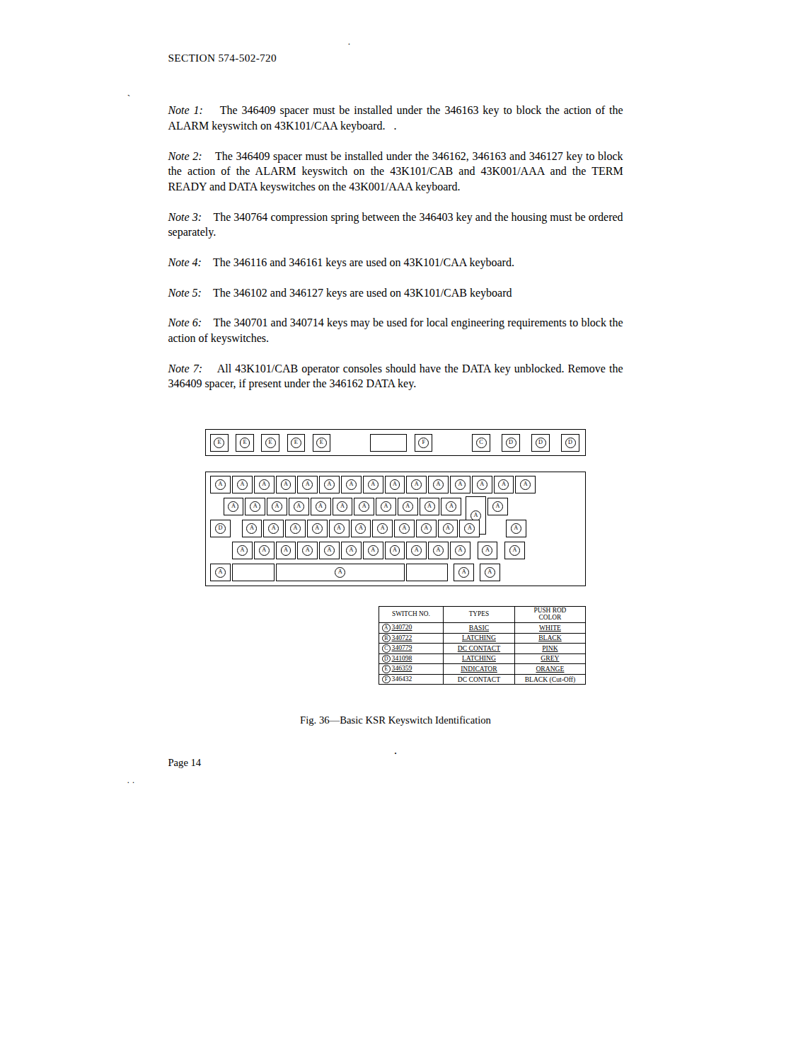`
.
SECTION 574-502-720
Note 1: The 346409 spacer must be installed under the 346163 key to block the action of the ALARM keyswitch on 43K101/CAA keyboard. .
Note 2: The 346409 spacer must be installed under the 346162, 346163 and 346127 key to block the action of the ALARM keyswitch on the 43K101/CAB and 43K001/AAA and the TERM READY and DATA keyswitches on the 43K001/AAA keyboard.
Note 3: The 340764 compression spring between the 346403 key and the housing must be ordered separately.
Note 4: The 346116 and 346161 keys are used on 43K101/CAA keyboard.
Note 5: The 346102 and 346127 keys are used on 43K101/CAB keyboard
Note 6: The 340701 and 340714 keys may be used for local engineering requirements to block the action of keyswitches.
Note 7: All 43K101/CAB operator consoles should have the DATA key unblocked. Remove the 346409 spacer, if present under the 346162 DATA key.
E
E
E
E
E
F
C
D
D
D
A
A
A
A
A
A
A
A
A
A
A
A
A
A
A
A
A
A
A
A
A
A
A
A
A
A
A
A
D
A
A
A
A
A
A
A
A
A
A
A
A
A
A
A
A
A
A
A
A
A
A
A
A
A
A
A
A
A
| SWITCH NO. | TYPES | PUSH ROD COLOR |
| --- | --- | --- |
| A 340720 | BASIC | WHITE |
| B 340722 | LATCHING | BLACK |
| C 340779 | DC CONTACT | PINK |
| D 341098 | LATCHING | GREY |
| E 346359 | INDICATOR | ORANGE |
| F 346432 | DC CONTACT | BLACK (Cut-Off) |
Fig. 36—Basic KSR Keyswitch Identification
.
Page 14
. .